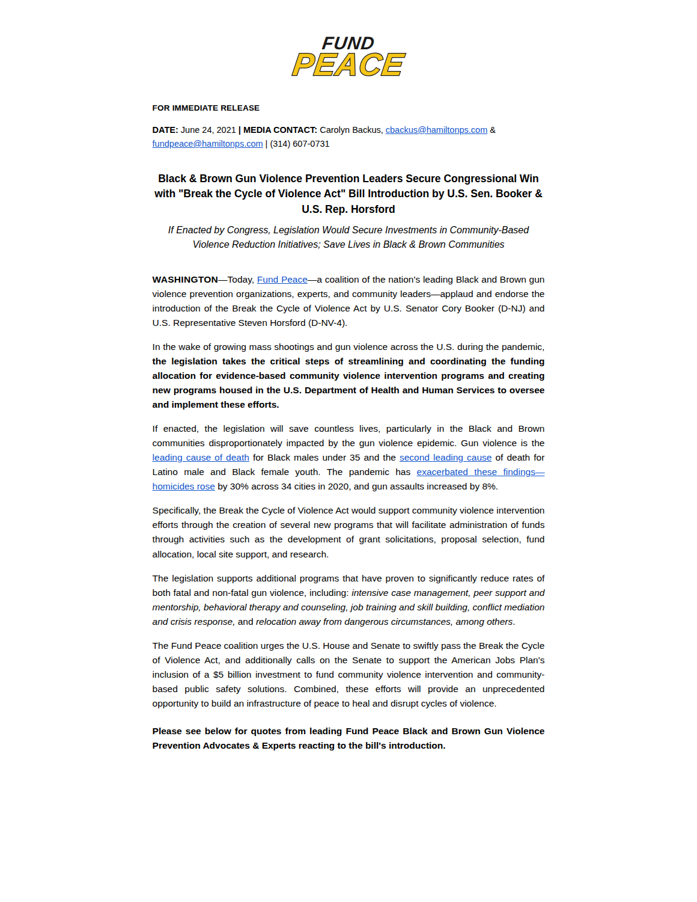FUND PEACE
FOR IMMEDIATE RELEASE
DATE: June 24, 2021 | MEDIA CONTACT: Carolyn Backus, cbackus@hamiltonps.com &
fundpeace@hamiltonps.com | (314) 607-0731
Black & Brown Gun Violence Prevention Leaders Secure Congressional Win with "Break the Cycle of Violence Act" Bill Introduction by U.S. Sen. Booker & U.S. Rep. Horsford
If Enacted by Congress, Legislation Would Secure Investments in Community-Based Violence Reduction Initiatives; Save Lives in Black & Brown Communities
WASHINGTON—Today, Fund Peace—a coalition of the nation's leading Black and Brown gun violence prevention organizations, experts, and community leaders—applaud and endorse the introduction of the Break the Cycle of Violence Act by U.S. Senator Cory Booker (D-NJ) and U.S. Representative Steven Horsford (D-NV-4).
In the wake of growing mass shootings and gun violence across the U.S. during the pandemic, the legislation takes the critical steps of streamlining and coordinating the funding allocation for evidence-based community violence intervention programs and creating new programs housed in the U.S. Department of Health and Human Services to oversee and implement these efforts.
If enacted, the legislation will save countless lives, particularly in the Black and Brown communities disproportionately impacted by the gun violence epidemic. Gun violence is the leading cause of death for Black males under 35 and the second leading cause of death for Latino male and Black female youth. The pandemic has exacerbated these findings—homicides rose by 30% across 34 cities in 2020, and gun assaults increased by 8%.
Specifically, the Break the Cycle of Violence Act would support community violence intervention efforts through the creation of several new programs that will facilitate administration of funds through activities such as the development of grant solicitations, proposal selection, fund allocation, local site support, and research.
The legislation supports additional programs that have proven to significantly reduce rates of both fatal and non-fatal gun violence, including: intensive case management, peer support and mentorship, behavioral therapy and counseling, job training and skill building, conflict mediation and crisis response, and relocation away from dangerous circumstances, among others.
The Fund Peace coalition urges the U.S. House and Senate to swiftly pass the Break the Cycle of Violence Act, and additionally calls on the Senate to support the American Jobs Plan's inclusion of a $5 billion investment to fund community violence intervention and community-based public safety solutions. Combined, these efforts will provide an unprecedented opportunity to build an infrastructure of peace to heal and disrupt cycles of violence.
Please see below for quotes from leading Fund Peace Black and Brown Gun Violence Prevention Advocates & Experts reacting to the bill's introduction.